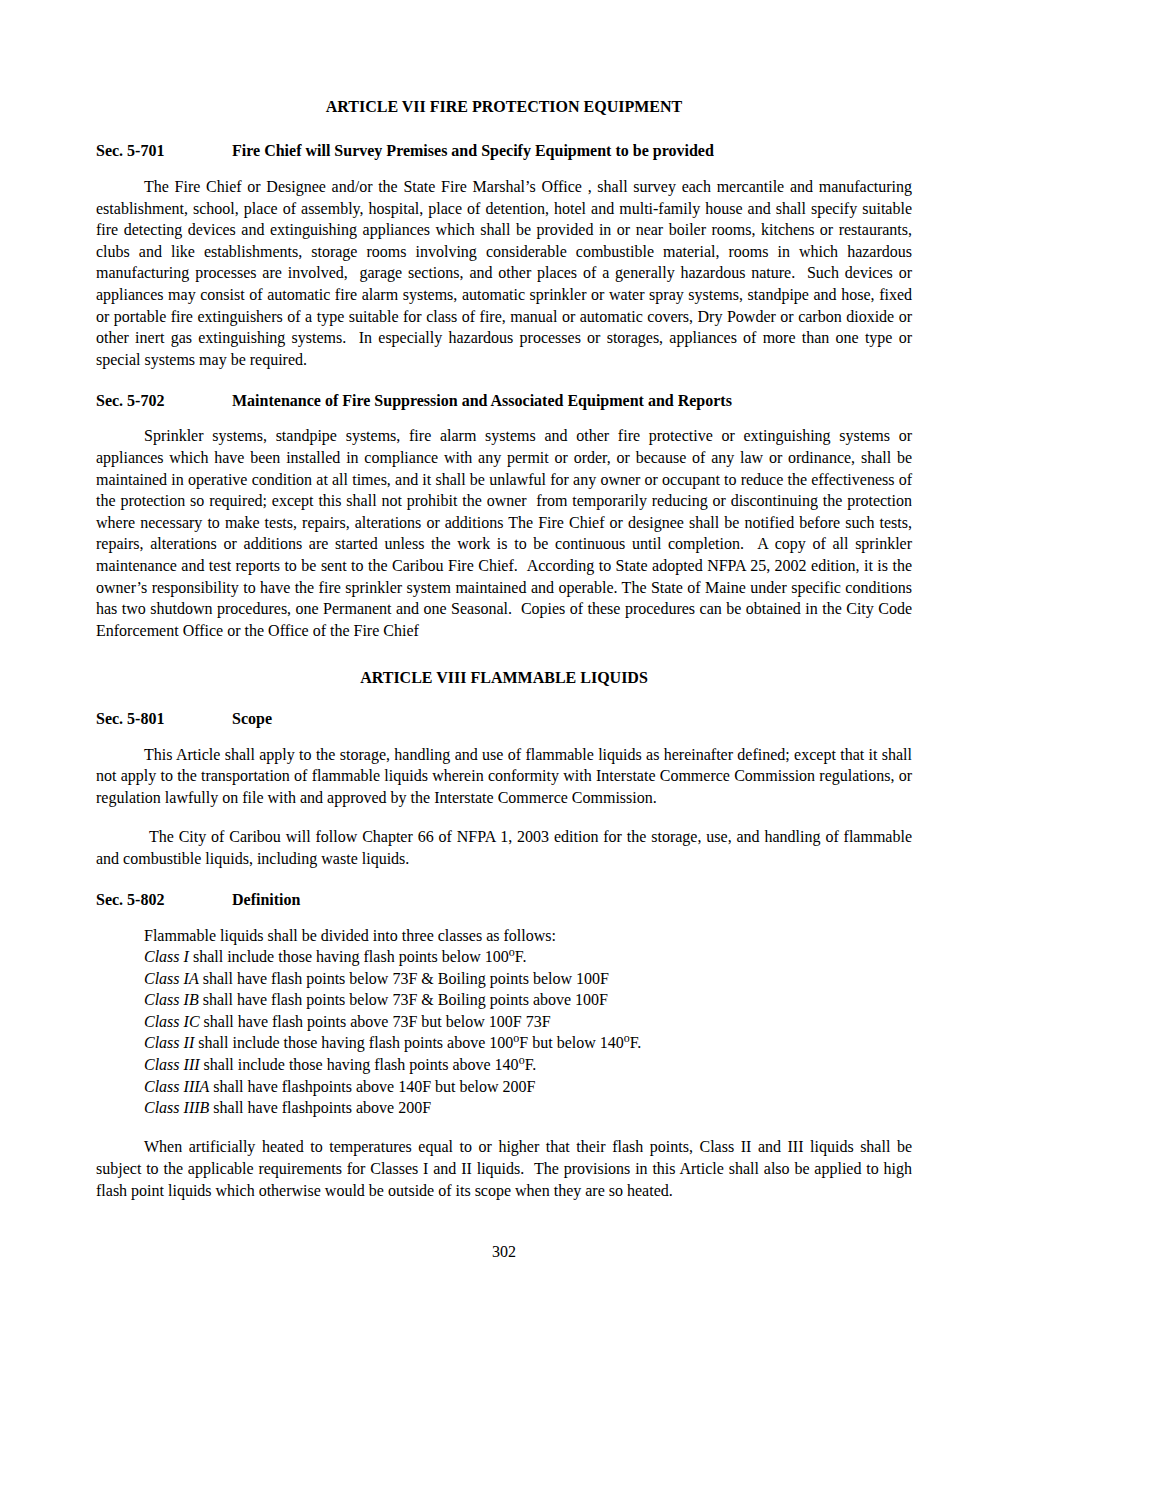ARTICLE VII FIRE PROTECTION EQUIPMENT
Sec. 5-701 Fire Chief will Survey Premises and Specify Equipment to be provided
The Fire Chief or Designee and/or the State Fire Marshal’s Office , shall survey each mercantile and manufacturing establishment, school, place of assembly, hospital, place of detention, hotel and multi-family house and shall specify suitable fire detecting devices and extinguishing appliances which shall be provided in or near boiler rooms, kitchens or restaurants, clubs and like establishments, storage rooms involving considerable combustible material, rooms in which hazardous manufacturing processes are involved, garage sections, and other places of a generally hazardous nature. Such devices or appliances may consist of automatic fire alarm systems, automatic sprinkler or water spray systems, standpipe and hose, fixed or portable fire extinguishers of a type suitable for class of fire, manual or automatic covers, Dry Powder or carbon dioxide or other inert gas extinguishing systems. In especially hazardous processes or storages, appliances of more than one type or special systems may be required.
Sec. 5-702 Maintenance of Fire Suppression and Associated Equipment and Reports
Sprinkler systems, standpipe systems, fire alarm systems and other fire protective or extinguishing systems or appliances which have been installed in compliance with any permit or order, or because of any law or ordinance, shall be maintained in operative condition at all times, and it shall be unlawful for any owner or occupant to reduce the effectiveness of the protection so required; except this shall not prohibit the owner from temporarily reducing or discontinuing the protection where necessary to make tests, repairs, alterations or additions The Fire Chief or designee shall be notified before such tests, repairs, alterations or additions are started unless the work is to be continuous until completion. A copy of all sprinkler maintenance and test reports to be sent to the Caribou Fire Chief. According to State adopted NFPA 25, 2002 edition, it is the owner’s responsibility to have the fire sprinkler system maintained and operable. The State of Maine under specific conditions has two shutdown procedures, one Permanent and one Seasonal. Copies of these procedures can be obtained in the City Code Enforcement Office or the Office of the Fire Chief
ARTICLE VIII FLAMMABLE LIQUIDS
Sec. 5-801 Scope
This Article shall apply to the storage, handling and use of flammable liquids as hereinafter defined; except that it shall not apply to the transportation of flammable liquids wherein conformity with Interstate Commerce Commission regulations, or regulation lawfully on file with and approved by the Interstate Commerce Commission.
The City of Caribou will follow Chapter 66 of NFPA 1, 2003 edition for the storage, use, and handling of flammable and combustible liquids, including waste liquids.
Sec. 5-802 Definition
Flammable liquids shall be divided into three classes as follows:
Class I shall include those having flash points below 100oF.
Class IA shall have flash points below 73F & Boiling points below 100F
Class IB shall have flash points below 73F & Boiling points above 100F
Class IC shall have flash points above 73F but below 100F 73F
Class II shall include those having flash points above 100oF but below 140oF.
Class III shall include those having flash points above 140oF.
Class IIIA shall have flashpoints above 140F but below 200F
Class IIIB shall have flashpoints above 200F
When artificially heated to temperatures equal to or higher that their flash points, Class II and III liquids shall be subject to the applicable requirements for Classes I and II liquids. The provisions in this Article shall also be applied to high flash point liquids which otherwise would be outside of its scope when they are so heated.
302